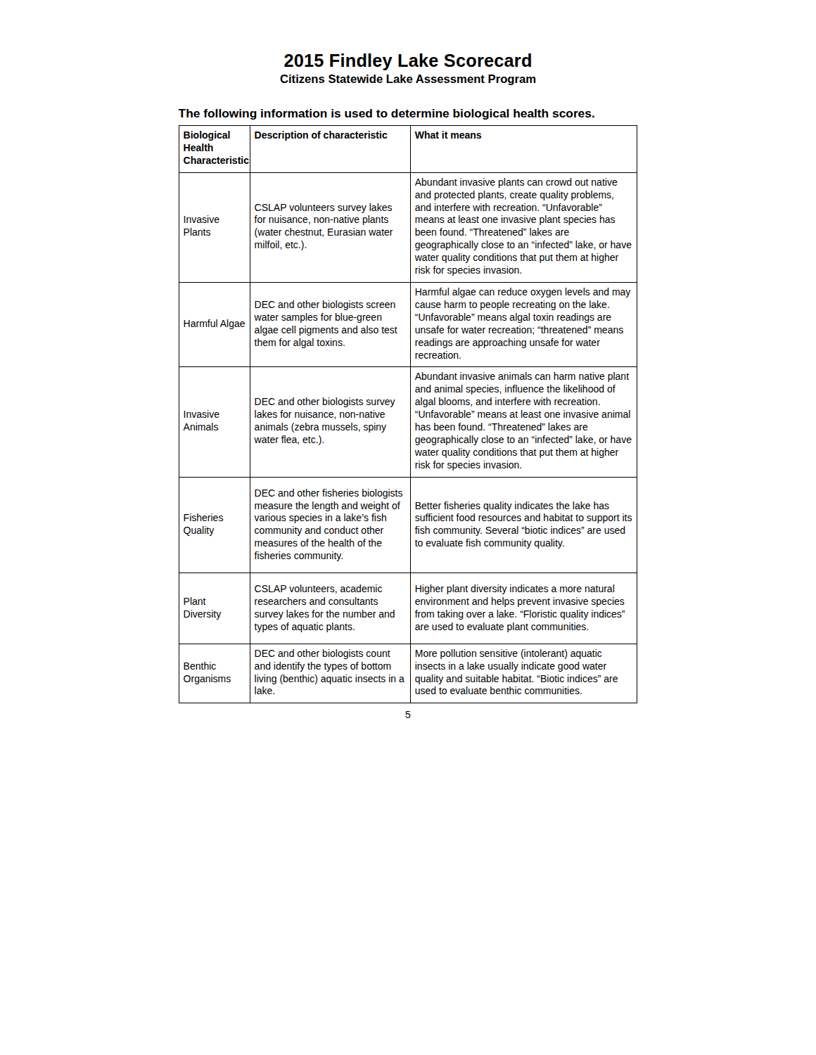2015 Findley Lake Scorecard
Citizens Statewide Lake Assessment Program
The following information is used to determine biological health scores.
| Biological Health Characteristic | Description of characteristic | What it means |
| --- | --- | --- |
| Invasive Plants | CSLAP volunteers survey lakes for nuisance, non-native plants (water chestnut, Eurasian water milfoil, etc.). | Abundant invasive plants can crowd out native and protected plants, create quality problems, and interfere with recreation. “Unfavorable” means at least one invasive plant species has been found. “Threatened” lakes are geographically close to an “infected” lake, or have water quality conditions that put them at higher risk for species invasion. |
| Harmful Algae | DEC and other biologists screen water samples for blue-green algae cell pigments and also test them for algal toxins. | Harmful algae can reduce oxygen levels and may cause harm to people recreating on the lake. “Unfavorable” means algal toxin readings are unsafe for water recreation; “threatened” means readings are approaching unsafe for water recreation. |
| Invasive Animals | DEC and other biologists survey lakes for nuisance, non-native animals (zebra mussels, spiny water flea, etc.). | Abundant invasive animals can harm native plant and animal species, influence the likelihood of algal blooms, and interfere with recreation. “Unfavorable” means at least one invasive animal has been found. “Threatened” lakes are geographically close to an “infected” lake, or have water quality conditions that put them at higher risk for species invasion. |
| Fisheries Quality | DEC and other fisheries biologists measure the length and weight of various species in a lake’s fish community and conduct other measures of the health of the fisheries community. | Better fisheries quality indicates the lake has sufficient food resources and habitat to support its fish community. Several “biotic indices” are used to evaluate fish community quality. |
| Plant Diversity | CSLAP volunteers, academic researchers and consultants survey lakes for the number and types of aquatic plants. | Higher plant diversity indicates a more natural environment and helps prevent invasive species from taking over a lake. “Floristic quality indices” are used to evaluate plant communities. |
| Benthic Organisms | DEC and other biologists count and identify the types of bottom living (benthic) aquatic insects in a lake. | More pollution sensitive (intolerant) aquatic insects in a lake usually indicate good water quality and suitable habitat. “Biotic indices” are used to evaluate benthic communities. |
5